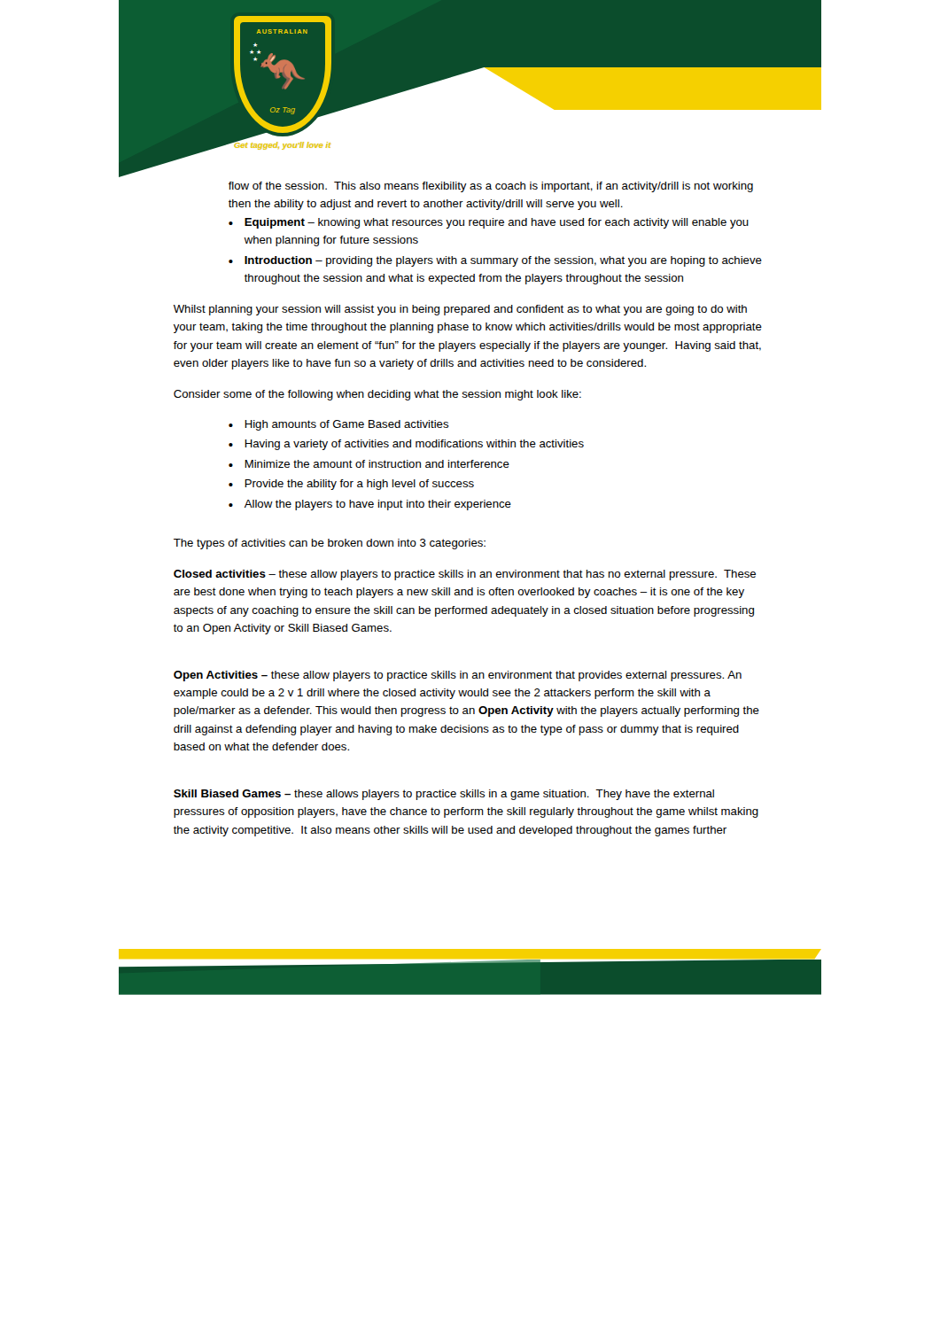AUSTRALIAN
★
★ ★
★
🦘
Oz Tag
Get tagged, you'll love it
flow of the session. This also means flexibility as a coach is important, if an activity/drill is not working then the ability to adjust and revert to another activity/drill will serve you well.
Equipment – knowing what resources you require and have used for each activity will enable you when planning for future sessions
Introduction – providing the players with a summary of the session, what you are hoping to achieve throughout the session and what is expected from the players throughout the session
Whilst planning your session will assist you in being prepared and confident as to what you are going to do with your team, taking the time throughout the planning phase to know which activities/drills would be most appropriate for your team will create an element of “fun” for the players especially if the players are younger. Having said that, even older players like to have fun so a variety of drills and activities need to be considered.
Consider some of the following when deciding what the session might look like:
High amounts of Game Based activities
Having a variety of activities and modifications within the activities
Minimize the amount of instruction and interference
Provide the ability for a high level of success
Allow the players to have input into their experience
The types of activities can be broken down into 3 categories:
Closed activities – these allow players to practice skills in an environment that has no external pressure. These are best done when trying to teach players a new skill and is often overlooked by coaches – it is one of the key aspects of any coaching to ensure the skill can be performed adequately in a closed situation before progressing to an Open Activity or Skill Biased Games.
Open Activities – these allow players to practice skills in an environment that provides external pressures. An example could be a 2 v 1 drill where the closed activity would see the 2 attackers perform the skill with a pole/marker as a defender. This would then progress to an Open Activity with the players actually performing the drill against a defending player and having to make decisions as to the type of pass or dummy that is required based on what the defender does.
Skill Biased Games – these allows players to practice skills in a game situation. They have the external pressures of opposition players, have the chance to perform the skill regularly throughout the game whilst making the activity competitive. It also means other skills will be used and developed throughout the games further